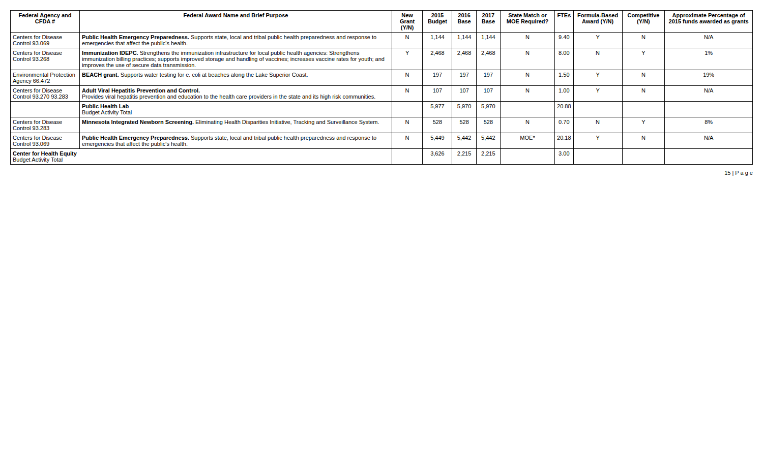| Federal Agency and CFDA # | Federal Award Name and Brief Purpose | New Grant (Y/N) | 2015 Budget | 2016 Base | 2017 Base | State Match or MOE Required? | FTEs | Formula-Based Award (Y/N) | Competitive (Y/N) | Approximate Percentage of 2015 funds awarded as grants |
| --- | --- | --- | --- | --- | --- | --- | --- | --- | --- | --- |
| Centers for Disease Control 93.069 | Public Health Emergency Preparedness. Supports state, local and tribal public health preparedness and response to emergencies that affect the public's health. | N | 1,144 | 1,144 | 1,144 | N | 9.40 | Y | N | N/A |
| Centers for Disease Control 93.268 | Immunization IDEPC. Strengthens the immunization infrastructure for local public health agencies: Strengthens immunization billing practices; supports improved storage and handling of vaccines; increases vaccine rates for youth; and improves the use of secure data transmission. | Y | 2,468 | 2,468 | 2,468 | N | 8.00 | N | Y | 1% |
| Environmental Protection Agency 66.472 | BEACH grant. Supports water testing for e. coli at beaches along the Lake Superior Coast. | N | 197 | 197 | 197 | N | 1.50 | Y | N | 19% |
| Centers for Disease Control 93.270 93.283 | Adult Viral Hepatitis Prevention and Control. Provides viral hepatitis prevention and education to the health care providers in the state and its high risk communities. | N | 107 | 107 | 107 | N | 1.00 | Y | N | N/A |
| | Public Health Lab Budget Activity Total | | 5,977 | 5,970 | 5,970 | | 20.88 | | | |
| Centers for Disease Control 93.283 | Minnesota Integrated Newborn Screening. Eliminating Health Disparities Initiative, Tracking and Surveillance System. | N | 528 | 528 | 528 | N | 0.70 | N | Y | 8% |
| Centers for Disease Control 93.069 | Public Health Emergency Preparedness. Supports state, local and tribal public health preparedness and response to emergencies that affect the public's health. | N | 5,449 | 5,442 | 5,442 | MOE* | 20.18 | Y | N | N/A |
| Center for Health Equity Budget Activity Total | | 3,626 | 2,215 | 2,215 | | 3.00 | | | |
15 | P a g e